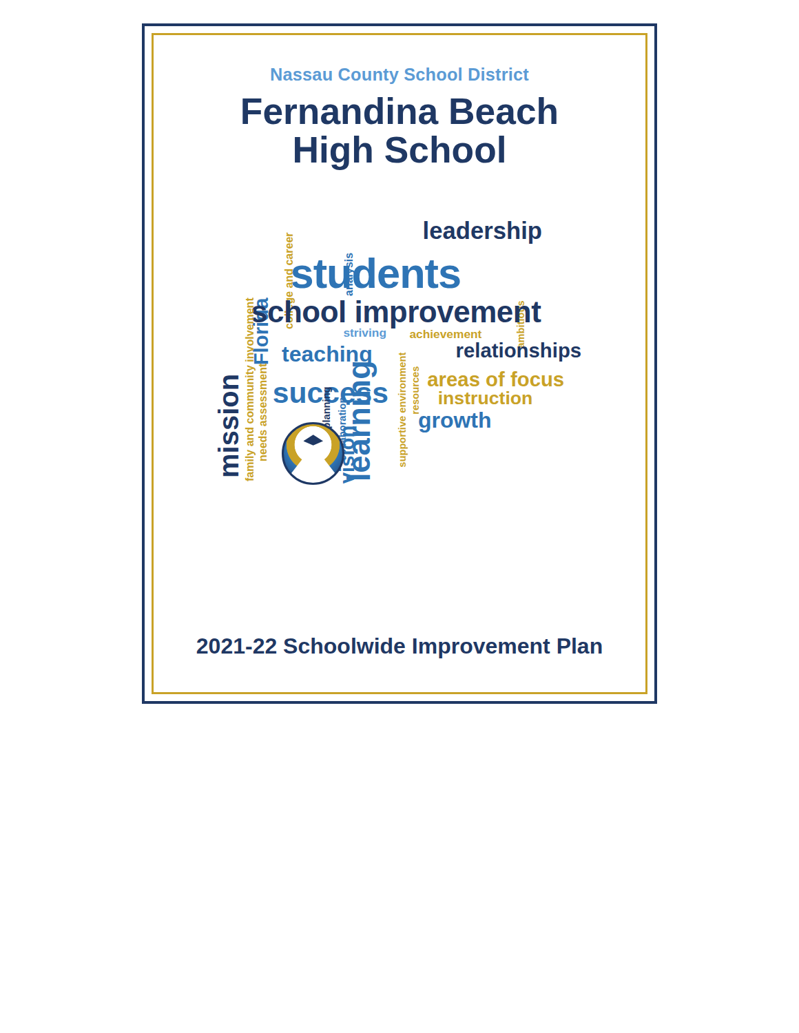Nassau County School District
Fernandina Beach High School
leadership analysis students ambitious college and career Florida school improvement striving achievement teaching relationships learning resources mission areas of focus instruction success vision growth collaboration strategic planning supportive environment needs assessment family and community involvement
2021-22 Schoolwide Improvement Plan